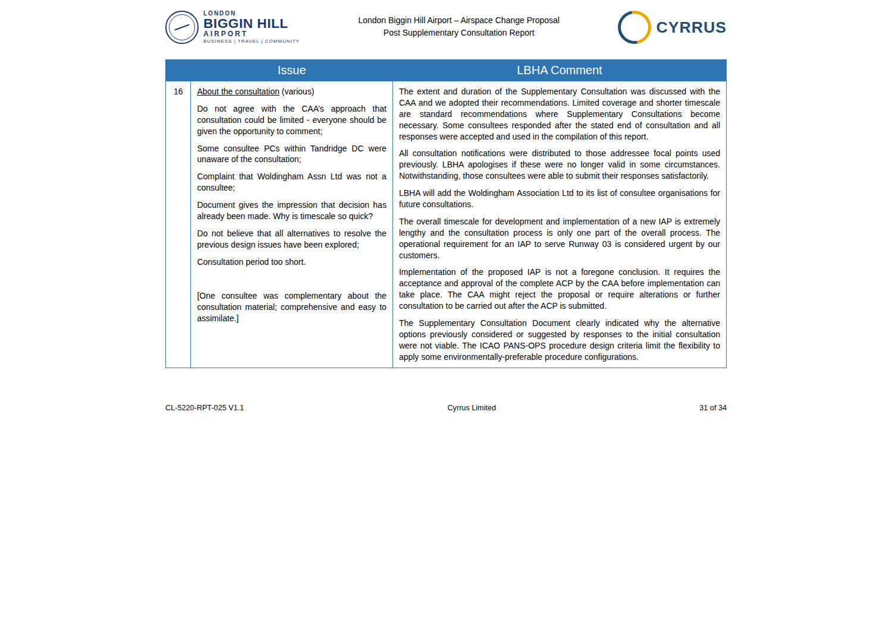LONDON
BIGGIN HILL
AIRPORT
BUSINESS | TRAVEL | COMMUNITY
London Biggin Hill Airport – Airspace Change Proposal Post Supplementary Consultation Report
CYRRUS
| | Issue | LBHA Comment |
| --- | --- | --- |
| 16 | About the consultation (various) Do not agree with the CAA’s approach that consultation could be limited - everyone should be given the opportunity to comment; Some consultee PCs within Tandridge DC were unaware of the consultation; Complaint that Woldingham Assn Ltd was not a consultee; Document gives the impression that decision has already been made. Why is timescale so quick? Do not believe that all alternatives to resolve the previous design issues have been explored; Consultation period too short. [One consultee was complementary about the consultation material; comprehensive and easy to assimilate.] | The extent and duration of the Supplementary Consultation was discussed with the CAA and we adopted their recommendations. Limited coverage and shorter timescale are standard recommendations where Supplementary Consultations become necessary. Some consultees responded after the stated end of consultation and all responses were accepted and used in the compilation of this report. All consultation notifications were distributed to those addressee focal points used previously. LBHA apologises if these were no longer valid in some circumstances. Notwithstanding, those consultees were able to submit their responses satisfactorily. LBHA will add the Woldingham Association Ltd to its list of consultee organisations for future consultations. The overall timescale for development and implementation of a new IAP is extremely lengthy and the consultation process is only one part of the overall process. The operational requirement for an IAP to serve Runway 03 is considered urgent by our customers. Implementation of the proposed IAP is not a foregone conclusion. It requires the acceptance and approval of the complete ACP by the CAA before implementation can take place. The CAA might reject the proposal or require alterations or further consultation to be carried out after the ACP is submitted. The Supplementary Consultation Document clearly indicated why the alternative options previously considered or suggested by responses to the initial consultation were not viable. The ICAO PANS-OPS procedure design criteria limit the flexibility to apply some environmentally-preferable procedure configurations. |
CL-5220-RPT-025 V1.1
Cyrrus Limited
31 of 34